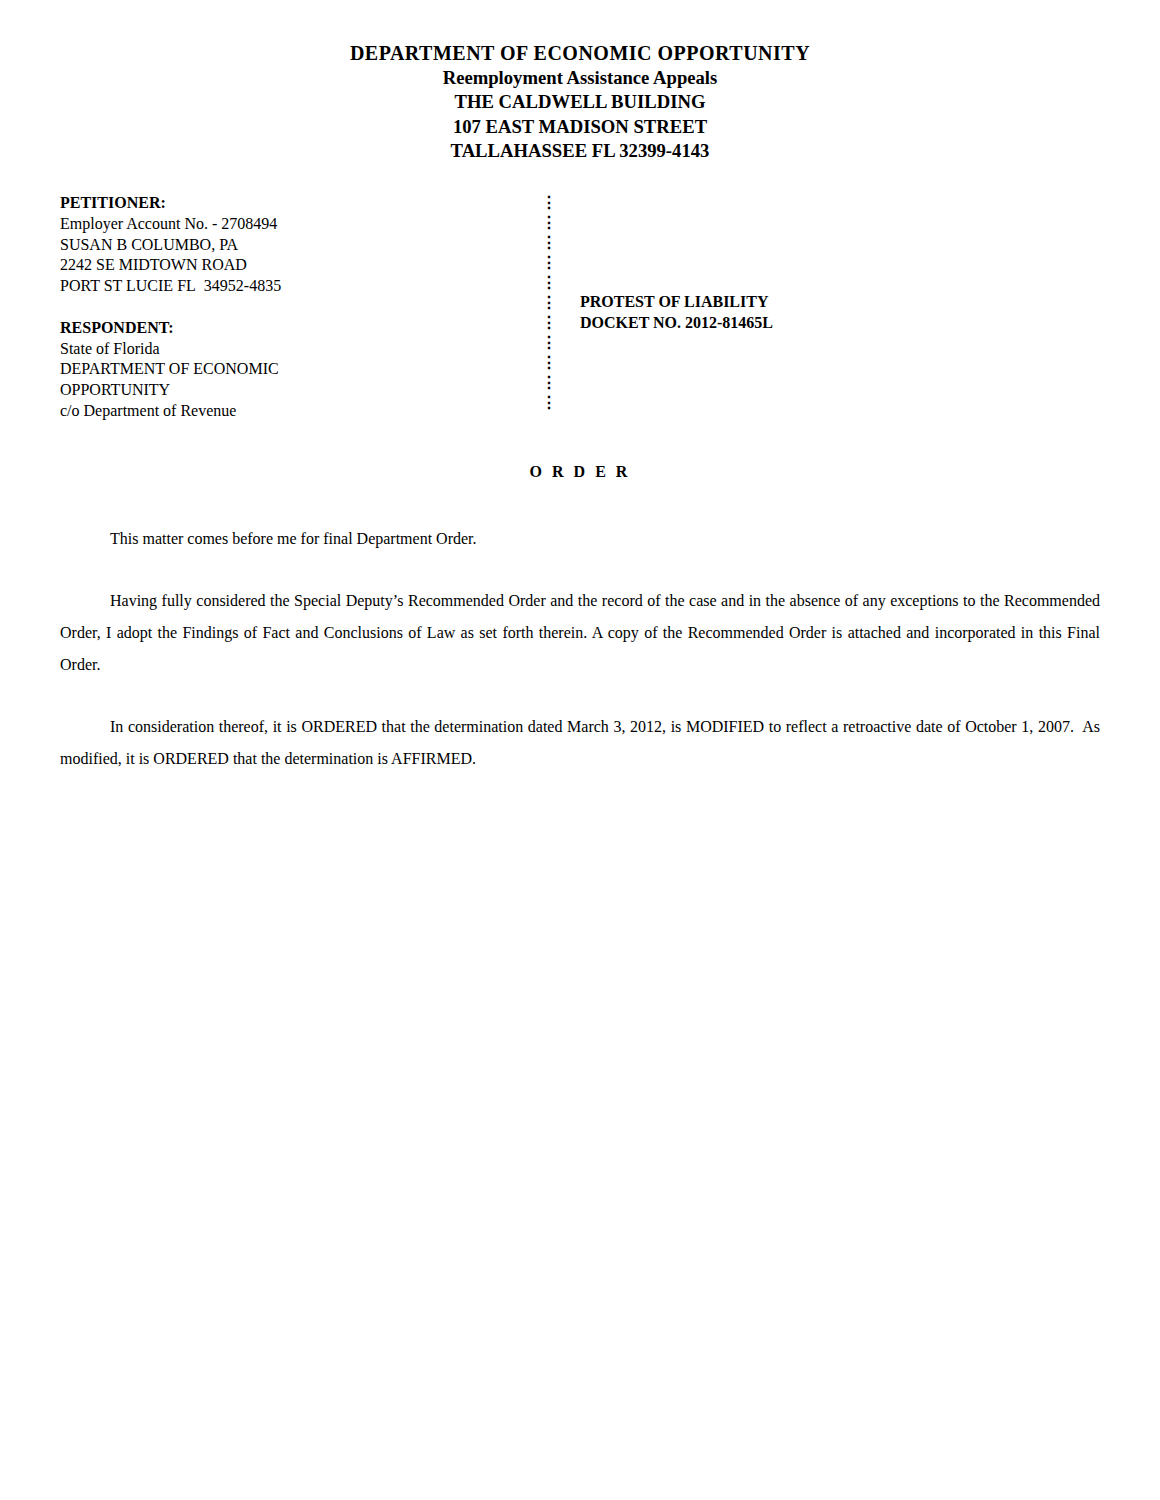DEPARTMENT OF ECONOMIC OPPORTUNITY
Reemployment Assistance Appeals
THE CALDWELL BUILDING
107 EAST MADISON STREET
TALLAHASSEE FL 32399-4143
| PETITIONER: Employer Account No. - 2708494 SUSAN B COLUMBO, PA 2242 SE MIDTOWN ROAD PORT ST LUCIE FL 34952-4835 RESPONDENT: State of Florida DEPARTMENT OF ECONOMIC OPPORTUNITY c/o Department of Revenue | ⋮ ⋮ ⋮ ⋮ ⋮ ⋮ ⋮ ⋮ ⋮ ⋮ ⋮ | PROTEST OF LIABILITY DOCKET NO. 2012-81465L |
O R D E R
This matter comes before me for final Department Order.
Having fully considered the Special Deputy’s Recommended Order and the record of the case and in the absence of any exceptions to the Recommended Order, I adopt the Findings of Fact and Conclusions of Law as set forth therein. A copy of the Recommended Order is attached and incorporated in this Final Order.
In consideration thereof, it is ORDERED that the determination dated March 3, 2012, is MODIFIED to reflect a retroactive date of October 1, 2007. As modified, it is ORDERED that the determination is AFFIRMED.